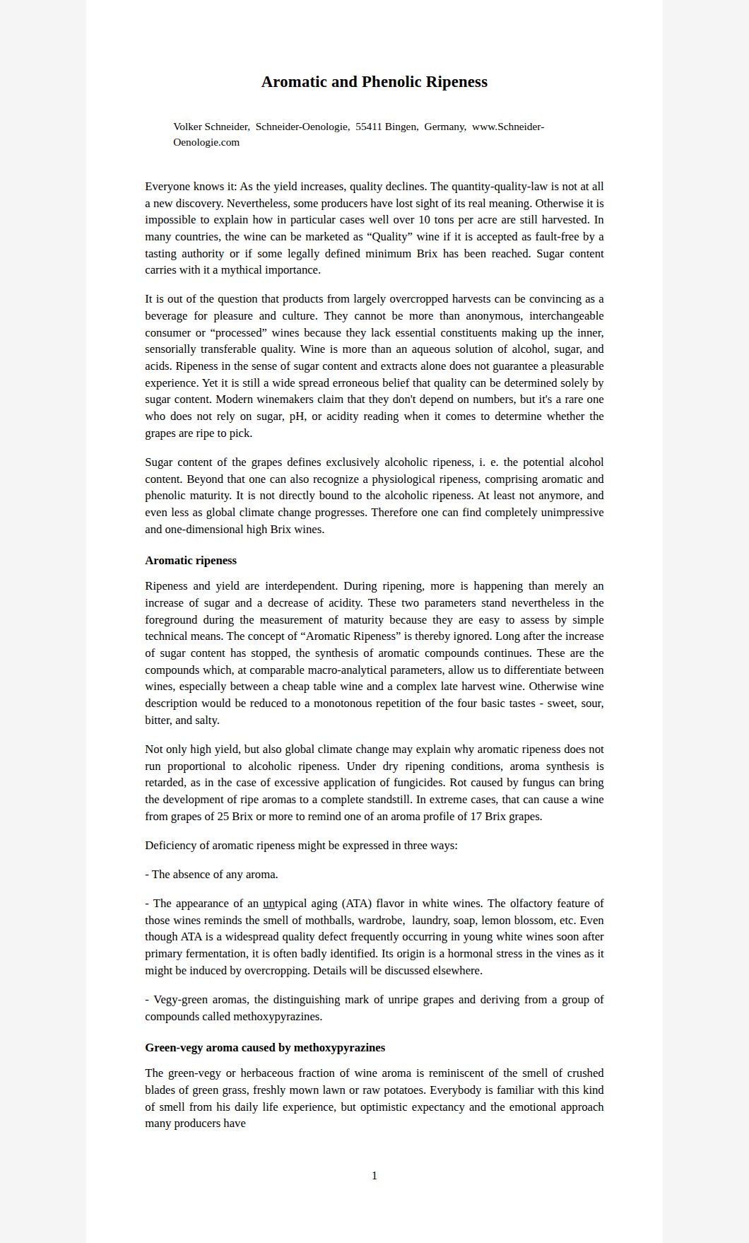Aromatic and Phenolic Ripeness
Volker Schneider, Schneider-Oenologie, 55411 Bingen, Germany, www.Schneider-Oenologie.com
Everyone knows it: As the yield increases, quality declines. The quantity-quality-law is not at all a new discovery. Nevertheless, some producers have lost sight of its real meaning. Otherwise it is impossible to explain how in particular cases well over 10 tons per acre are still harvested. In many countries, the wine can be marketed as “Quality” wine if it is accepted as fault-free by a tasting authority or if some legally defined minimum Brix has been reached. Sugar content carries with it a mythical importance.
It is out of the question that products from largely overcropped harvests can be convincing as a beverage for pleasure and culture. They cannot be more than anonymous, interchangeable consumer or “processed” wines because they lack essential constituents making up the inner, sensorially transferable quality. Wine is more than an aqueous solution of alcohol, sugar, and acids. Ripeness in the sense of sugar content and extracts alone does not guarantee a pleasurable experience. Yet it is still a wide spread erroneous belief that quality can be determined solely by sugar content. Modern winemakers claim that they don't depend on numbers, but it's a rare one who does not rely on sugar, pH, or acidity reading when it comes to determine whether the grapes are ripe to pick.
Sugar content of the grapes defines exclusively alcoholic ripeness, i. e. the potential alcohol content. Beyond that one can also recognize a physiological ripeness, comprising aromatic and phenolic maturity. It is not directly bound to the alcoholic ripeness. At least not anymore, and even less as global climate change progresses. Therefore one can find completely unimpressive and one-dimensional high Brix wines.
Aromatic ripeness
Ripeness and yield are interdependent. During ripening, more is happening than merely an increase of sugar and a decrease of acidity. These two parameters stand nevertheless in the foreground during the measurement of maturity because they are easy to assess by simple technical means. The concept of “Aromatic Ripeness” is thereby ignored. Long after the increase of sugar content has stopped, the synthesis of aromatic compounds continues. These are the compounds which, at comparable macro-analytical parameters, allow us to differentiate between wines, especially between a cheap table wine and a complex late harvest wine. Otherwise wine description would be reduced to a monotonous repetition of the four basic tastes - sweet, sour, bitter, and salty.
Not only high yield, but also global climate change may explain why aromatic ripeness does not run proportional to alcoholic ripeness. Under dry ripening conditions, aroma synthesis is retarded, as in the case of excessive application of fungicides. Rot caused by fungus can bring the development of ripe aromas to a complete standstill. In extreme cases, that can cause a wine from grapes of 25 Brix or more to remind one of an aroma profile of 17 Brix grapes.
Deficiency of aromatic ripeness might be expressed in three ways:
- The absence of any aroma.
- The appearance of an untypical aging (ATA) flavor in white wines. The olfactory feature of those wines reminds the smell of mothballs, wardrobe, laundry, soap, lemon blossom, etc. Even though ATA is a widespread quality defect frequently occurring in young white wines soon after primary fermentation, it is often badly identified. Its origin is a hormonal stress in the vines as it might be induced by overcropping. Details will be discussed elsewhere.
- Vegy-green aromas, the distinguishing mark of unripe grapes and deriving from a group of compounds called methoxypyrazines.
Green-vegy aroma caused by methoxypyrazines
The green-vegy or herbaceous fraction of wine aroma is reminiscent of the smell of crushed blades of green grass, freshly mown lawn or raw potatoes. Everybody is familiar with this kind of smell from his daily life experience, but optimistic expectancy and the emotional approach many producers have
1